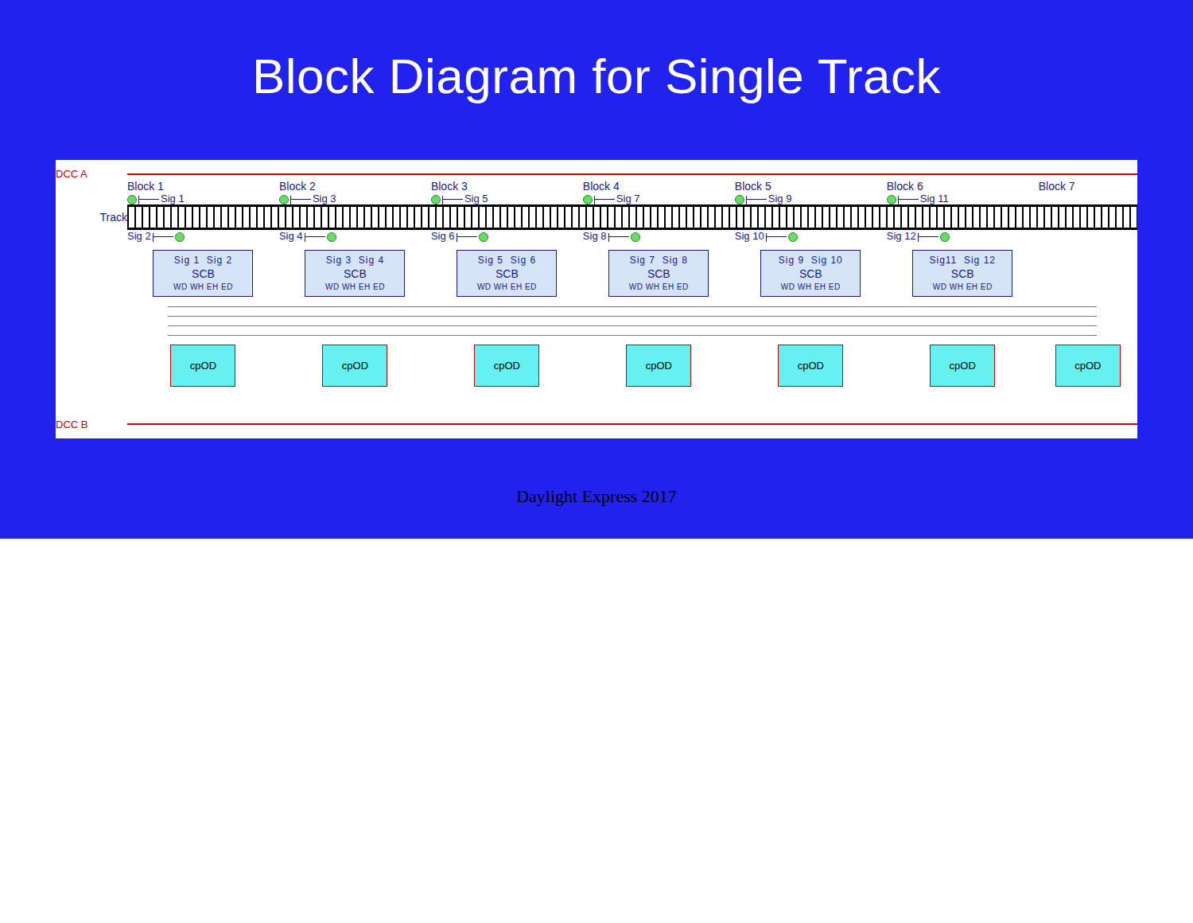Block Diagram for Single Track
| DCC A | |
| | Block 1 | Block 2 | Block 3 | Block 4 | Block 5 | Block 6 | Block 7 |
| | Sig 1 | Sig 3 | Sig 5 | Sig 7 | Sig 9 | Sig 11 | |
| Track | |
| | Sig 2 | Sig 4 | Sig 6 | Sig 8 | Sig 10 | Sig 12 | |
| | Sig 1 Sig 2 SCB WD WH EH ED | Sig 3 Sig 4 SCB WD WH EH ED | Sig 5 Sig 6 SCB WD WH EH ED | Sig 7 Sig 8 SCB WD WH EH ED | Sig 9 Sig 10 SCB WD WH EH ED | Sig11 Sig 12 SCB WD WH EH ED | |
| | cpOD | cpOD | cpOD | cpOD | cpOD | cpOD | cpOD |
| DCC B | |
Daylight Express 2017